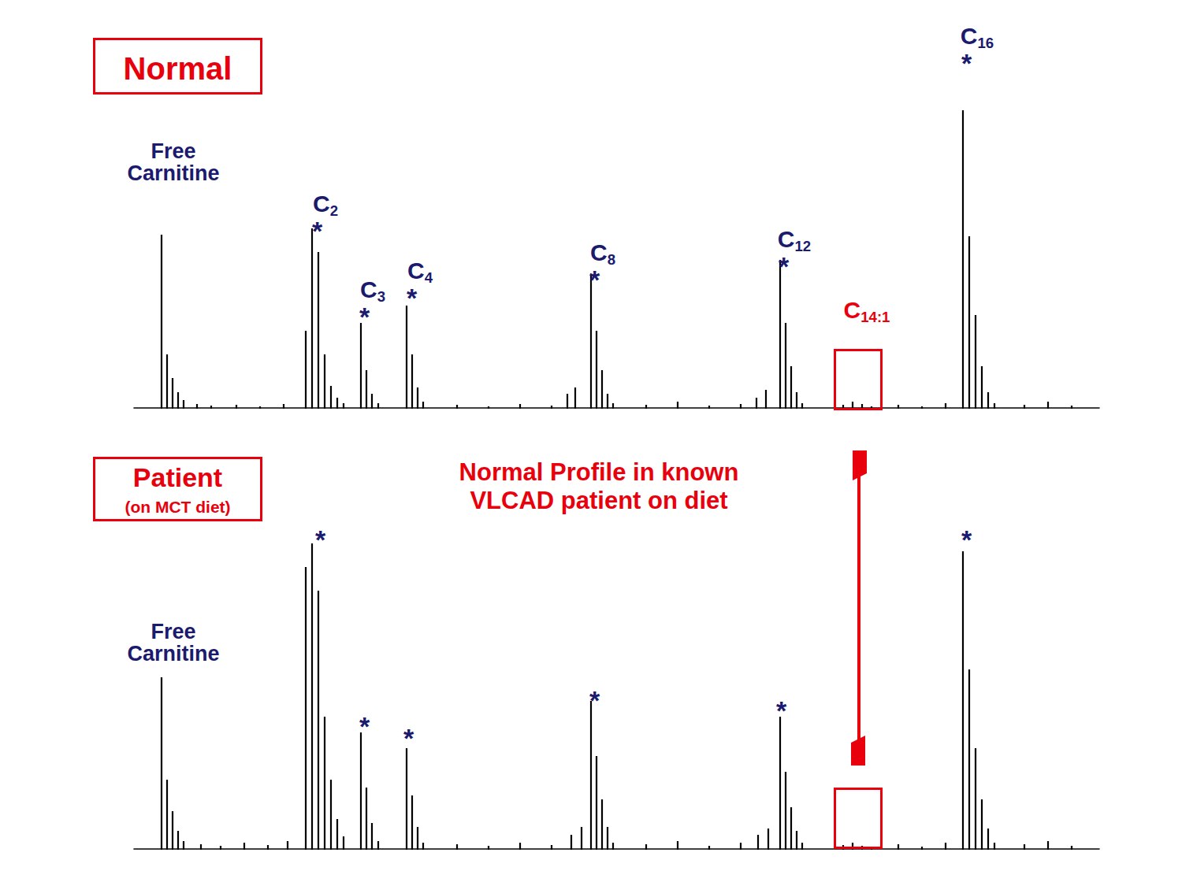Acylcarnitine profile: Normal versus known VLCAD patient on MCT diet
Normal
Free
Carnitine
C2
C3
C4
C8
C12
C16
C14:1
* * * * * *
Patient
(on MCT diet)
Normal Profile in known
VLCAD patient on diet
Free
Carnitine
* * * * * *